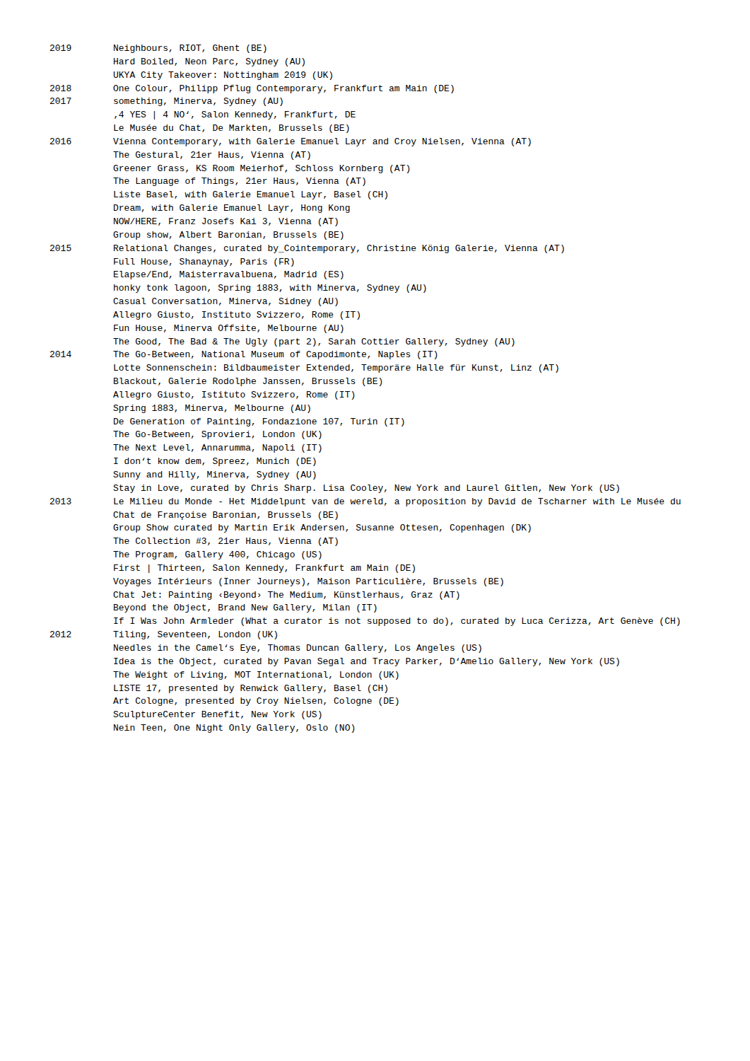| 2019 | Neighbours, RIOT, Ghent (BE) Hard Boiled, Neon Parc, Sydney (AU) UKYA City Takeover: Nottingham 2019 (UK) |
| 2018 | One Colour, Philipp Pflug Contemporary, Frankfurt am Main (DE) |
| 2017 | something, Minerva, Sydney (AU) ‚4 YES / 4 NO‘, Salon Kennedy, Frankfurt, DE Le Musée du Chat, De Markten, Brussels (BE) |
| 2016 | Vienna Contemporary, with Galerie Emanuel Layr and Croy Nielsen, Vienna (AT) The Gestural, 21er Haus, Vienna (AT) Greener Grass, KS Room Meierhof, Schloss Kornberg (AT) The Language of Things, 21er Haus, Vienna (AT) Liste Basel, with Galerie Emanuel Layr, Basel (CH) Dream, with Galerie Emanuel Layr, Hong Kong NOW/HERE, Franz Josefs Kai 3, Vienna (AT) Group show, Albert Baronian, Brussels (BE) |
| 2015 | Relational Changes, curated by_Cointemporary, Christine König Galerie, Vienna (AT) Full House, Shanaynay, Paris (FR) Elapse/End, Maisterravalbuena, Madrid (ES) honky tonk lagoon, Spring 1883, with Minerva, Sydney (AU) Casual Conversation, Minerva, Sidney (AU) Allegro Giusto, Instituto Svizzero, Rome (IT) Fun House, Minerva Offsite, Melbourne (AU) The Good, The Bad & The Ugly (part 2), Sarah Cottier Gallery, Sydney (AU) |
| 2014 | The Go-Between, National Museum of Capodimonte, Naples (IT) Lotte Sonnenschein: Bildbaumeister Extended, Temporäre Halle für Kunst, Linz (AT) Blackout, Galerie Rodolphe Janssen, Brussels (BE) Allegro Giusto, Istituto Svizzero, Rome (IT) Spring 1883, Minerva, Melbourne (AU) De Generation of Painting, Fondazione 107, Turin (IT) The Go-Between, Sprovieri, London (UK) The Next Level, Annarumma, Napoli (IT) I don‘t know dem, Spreez, Munich (DE) Sunny and Hilly, Minerva, Sydney (AU) Stay in Love, curated by Chris Sharp. Lisa Cooley, New York and Laurel Gitlen, New York (US) |
| 2013 | Le Milieu du Monde - Het Middelpunt van de wereld, a proposition by David de Tscharner with Le Musée du Chat de Françoise Baronian, Brussels (BE) Group Show curated by Martin Erik Andersen, Susanne Ottesen, Copenhagen (DK) The Collection #3, 21er Haus, Vienna (AT) The Program, Gallery 400, Chicago (US) First / Thirteen, Salon Kennedy, Frankfurt am Main (DE) Voyages Intérieurs (Inner Journeys), Maison Particulière, Brussels (BE) Chat Jet: Painting ‹Beyond› The Medium, Künstlerhaus, Graz (AT) Beyond the Object, Brand New Gallery, Milan (IT) If I Was John Armleder (What a curator is not supposed to do), curated by Luca Cerizza, Art Genève (CH) |
| 2012 | Tiling, Seventeen, London (UK) Needles in the Camel‘s Eye, Thomas Duncan Gallery, Los Angeles (US) Idea is the Object, curated by Pavan Segal and Tracy Parker, D‘Amelio Gallery, New York (US) The Weight of Living, MOT International, London (UK) LISTE 17, presented by Renwick Gallery, Basel (CH) Art Cologne, presented by Croy Nielsen, Cologne (DE) SculptureCenter Benefit, New York (US) Nein Teen, One Night Only Gallery, Oslo (NO) |